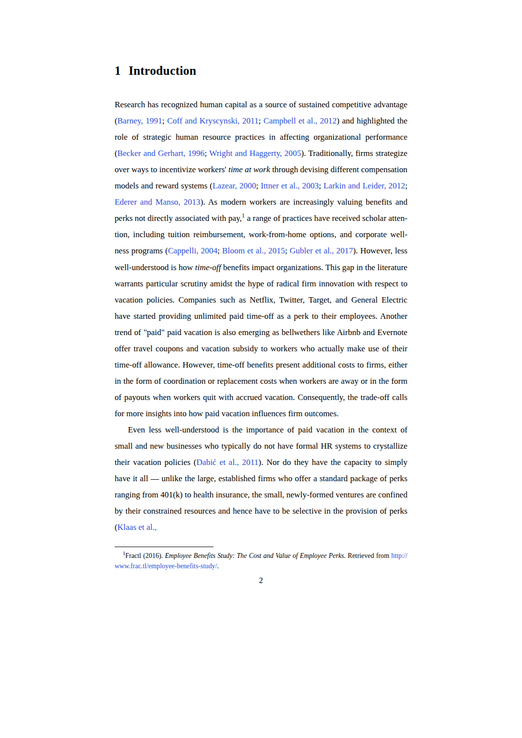1 Introduction
Research has recognized human capital as a source of sustained competitive advantage (Barney, 1991; Coff and Kryscynski, 2011; Campbell et al., 2012) and highlighted the role of strategic human resource practices in affecting organizational performance (Becker and Gerhart, 1996; Wright and Haggerty, 2005). Traditionally, firms strategize over ways to incentivize workers' time at work through devising different compensation models and reward systems (Lazear, 2000; Ittner et al., 2003; Larkin and Leider, 2012; Ederer and Manso, 2013). As modern workers are increasingly valuing benefits and perks not directly associated with pay,1 a range of practices have received scholar attention, including tuition reimbursement, work-from-home options, and corporate wellness programs (Cappelli, 2004; Bloom et al., 2015; Gubler et al., 2017). However, less well-understood is how time-off benefits impact organizations. This gap in the literature warrants particular scrutiny amidst the hype of radical firm innovation with respect to vacation policies. Companies such as Netflix, Twitter, Target, and General Electric have started providing unlimited paid time-off as a perk to their employees. Another trend of "paid" paid vacation is also emerging as bellwethers like Airbnb and Evernote offer travel coupons and vacation subsidy to workers who actually make use of their time-off allowance. However, time-off benefits present additional costs to firms, either in the form of coordination or replacement costs when workers are away or in the form of payouts when workers quit with accrued vacation. Consequently, the trade-off calls for more insights into how paid vacation influences firm outcomes.
Even less well-understood is the importance of paid vacation in the context of small and new businesses who typically do not have formal HR systems to crystallize their vacation policies (Dabić et al., 2011). Nor do they have the capacity to simply have it all — unlike the large, established firms who offer a standard package of perks ranging from 401(k) to health insurance, the small, newly-formed ventures are confined by their constrained resources and hence have to be selective in the provision of perks (Klaas et al.,
1 Fractl (2016). Employee Benefits Study: The Cost and Value of Employee Perks. Retrieved from http://www.frac.tl/employee-benefits-study/.
2